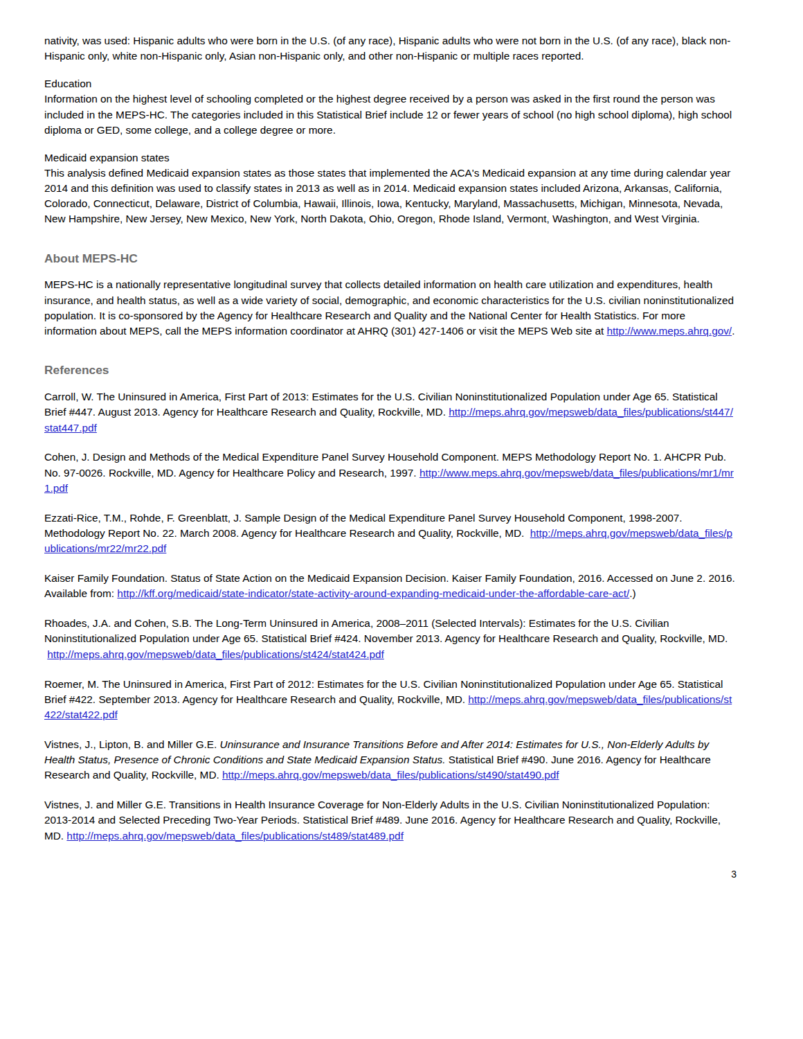nativity, was used: Hispanic adults who were born in the U.S. (of any race), Hispanic adults who were not born in the U.S. (of any race), black non-Hispanic only, white non-Hispanic only, Asian non-Hispanic only, and other non-Hispanic or multiple races reported.
Education
Information on the highest level of schooling completed or the highest degree received by a person was asked in the first round the person was included in the MEPS-HC. The categories included in this Statistical Brief include 12 or fewer years of school (no high school diploma), high school diploma or GED, some college, and a college degree or more.
Medicaid expansion states
This analysis defined Medicaid expansion states as those states that implemented the ACA's Medicaid expansion at any time during calendar year 2014 and this definition was used to classify states in 2013 as well as in 2014. Medicaid expansion states included Arizona, Arkansas, California, Colorado, Connecticut, Delaware, District of Columbia, Hawaii, Illinois, Iowa, Kentucky, Maryland, Massachusetts, Michigan, Minnesota, Nevada, New Hampshire, New Jersey, New Mexico, New York, North Dakota, Ohio, Oregon, Rhode Island, Vermont, Washington, and West Virginia.
About MEPS-HC
MEPS-HC is a nationally representative longitudinal survey that collects detailed information on health care utilization and expenditures, health insurance, and health status, as well as a wide variety of social, demographic, and economic characteristics for the U.S. civilian noninstitutionalized population. It is co-sponsored by the Agency for Healthcare Research and Quality and the National Center for Health Statistics. For more information about MEPS, call the MEPS information coordinator at AHRQ (301) 427-1406 or visit the MEPS Web site at http://www.meps.ahrq.gov/.
References
Carroll, W. The Uninsured in America, First Part of 2013: Estimates for the U.S. Civilian Noninstitutionalized Population under Age 65. Statistical Brief #447. August 2013. Agency for Healthcare Research and Quality, Rockville, MD. http://meps.ahrq.gov/mepsweb/data_files/publications/st447/stat447.pdf
Cohen, J. Design and Methods of the Medical Expenditure Panel Survey Household Component. MEPS Methodology Report No. 1. AHCPR Pub. No. 97-0026. Rockville, MD. Agency for Healthcare Policy and Research, 1997. http://www.meps.ahrq.gov/mepsweb/data_files/publications/mr1/mr1.pdf
Ezzati-Rice, T.M., Rohde, F. Greenblatt, J. Sample Design of the Medical Expenditure Panel Survey Household Component, 1998-2007. Methodology Report No. 22. March 2008. Agency for Healthcare Research and Quality, Rockville, MD. http://meps.ahrq.gov/mepsweb/data_files/publications/mr22/mr22.pdf
Kaiser Family Foundation. Status of State Action on the Medicaid Expansion Decision. Kaiser Family Foundation, 2016. Accessed on June 2. 2016. Available from: http://kff.org/medicaid/state-indicator/state-activity-around-expanding-medicaid-under-the-affordable-care-act/.)
Rhoades, J.A. and Cohen, S.B. The Long-Term Uninsured in America, 2008–2011 (Selected Intervals): Estimates for the U.S. Civilian Noninstitutionalized Population under Age 65. Statistical Brief #424. November 2013. Agency for Healthcare Research and Quality, Rockville, MD. http://meps.ahrq.gov/mepsweb/data_files/publications/st424/stat424.pdf
Roemer, M. The Uninsured in America, First Part of 2012: Estimates for the U.S. Civilian Noninstitutionalized Population under Age 65. Statistical Brief #422. September 2013. Agency for Healthcare Research and Quality, Rockville, MD. http://meps.ahrq.gov/mepsweb/data_files/publications/st422/stat422.pdf
Vistnes, J., Lipton, B. and Miller G.E. Uninsurance and Insurance Transitions Before and After 2014: Estimates for U.S., Non-Elderly Adults by Health Status, Presence of Chronic Conditions and State Medicaid Expansion Status. Statistical Brief #490. June 2016. Agency for Healthcare Research and Quality, Rockville, MD. http://meps.ahrq.gov/mepsweb/data_files/publications/st490/stat490.pdf
Vistnes, J. and Miller G.E. Transitions in Health Insurance Coverage for Non-Elderly Adults in the U.S. Civilian Noninstitutionalized Population: 2013-2014 and Selected Preceding Two-Year Periods. Statistical Brief #489. June 2016. Agency for Healthcare Research and Quality, Rockville, MD. http://meps.ahrq.gov/mepsweb/data_files/publications/st489/stat489.pdf
3